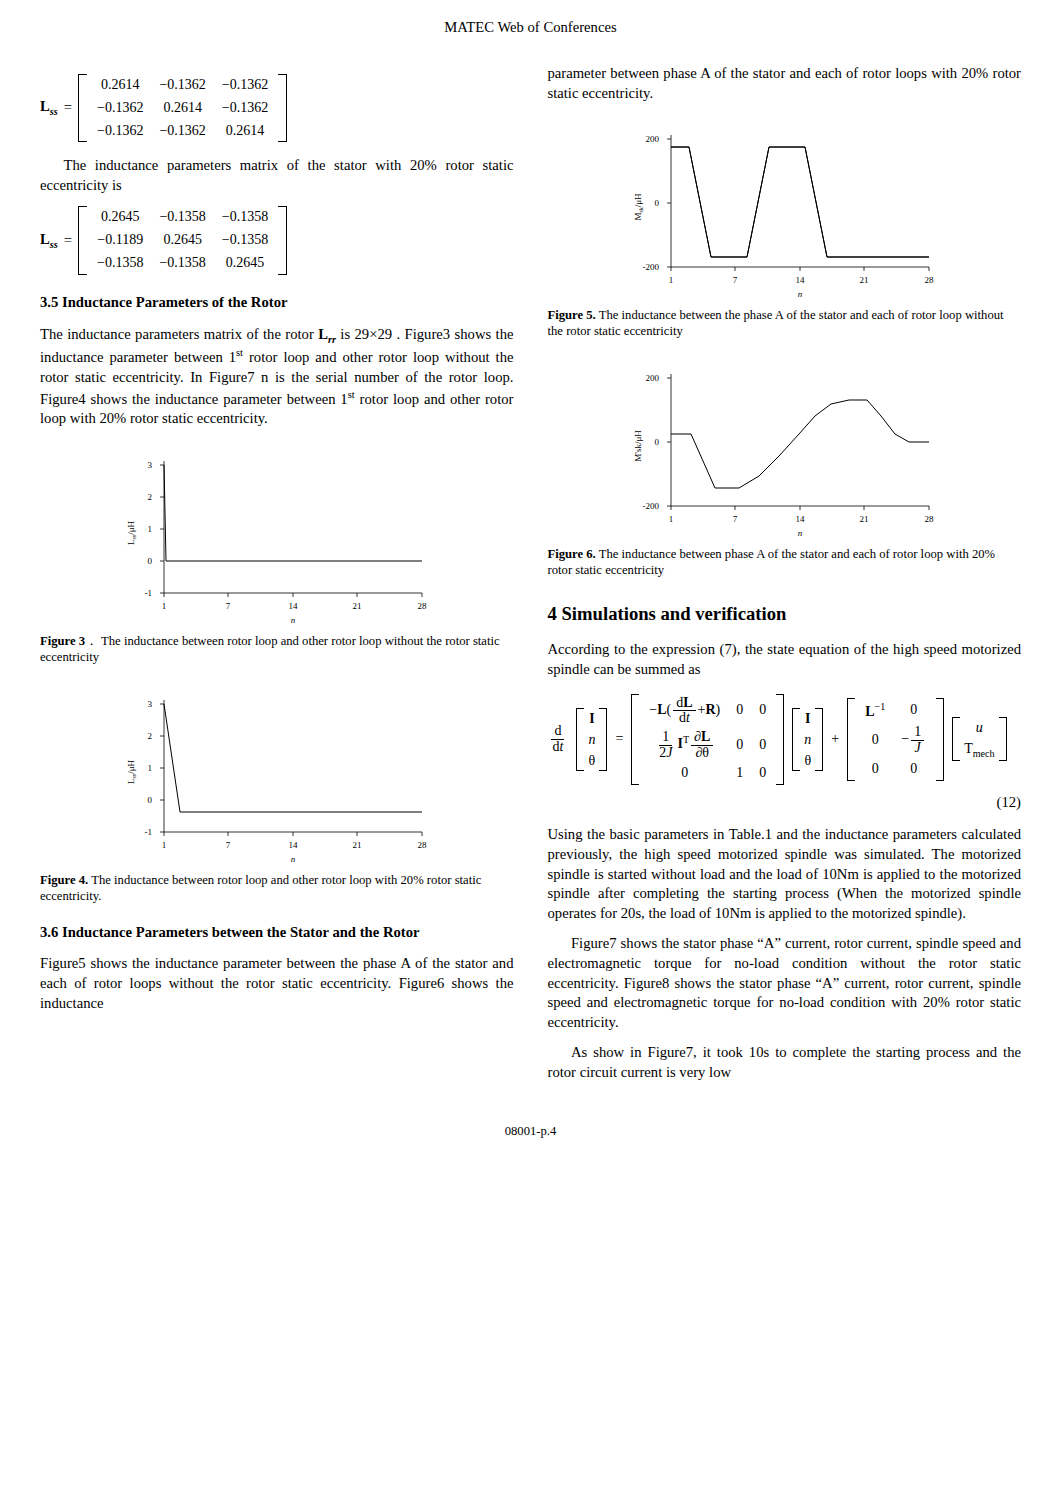MATEC Web of Conferences
Lss =
| 0.2614 | −0.1362 | −0.1362 |
| −0.1362 | 0.2614 | −0.1362 |
| −0.1362 | −0.1362 | 0.2614 |
The inductance parameters matrix of the stator with 20% rotor static eccentricity is
Lss =
| 0.2645 | −0.1358 | −0.1358 |
| −0.1189 | 0.2645 | −0.1358 |
| −0.1358 | −0.1358 | 0.2645 |
3.5 Inductance Parameters of the Rotor
The inductance parameters matrix of the rotor Lrr is 29×29 . Figure3 shows the inductance parameter between 1st rotor loop and other rotor loop without the rotor static eccentricity. In Figure7 n is the serial number of the rotor loop. Figure4 shows the inductance parameter between 1st rotor loop and other rotor loop with 20% rotor static eccentricity.
3 2 1 0 -1 1 7 14 21 28 n Lss/μH
Figure 3． The inductance between rotor loop and other rotor loop without the rotor static eccentricity
3 2 1 0 -1 1 7 14 21 28 n Lss/μH
Figure 4. The inductance between rotor loop and other rotor loop with 20% rotor static eccentricity.
3.6 Inductance Parameters between the Stator and the Rotor
Figure5 shows the inductance parameter between the phase A of the stator and each of rotor loops without the rotor static eccentricity. Figure6 shows the inductance
parameter between phase A of the stator and each of rotor loops with 20% rotor static eccentricity.
200 0 -200 1 7 14 21 28 n Msk/μH
Figure 5. The inductance between the phase A of the stator and each of rotor loop without the rotor static eccentricity
200 0 -200 1 7 14 21 28 n M'sk/μH
Figure 6. The inductance between phase A of the stator and each of rotor loop with 20% rotor static eccentricity
4 Simulations and verification
According to the expression (7), the state equation of the high speed motorized spindle can be summed as
ddt Inθ =
| − L ( d L d t + R ) | 0 | 0 |
| 1 2 J I T ∂ L ∂θ | 0 | 0 |
| 0 | 1 | 0 |
Inθ +
| L −1 | 0 |
| 0 | − 1 J |
| 0 | 0 |
uTmech
(12)
Using the basic parameters in Table.1 and the inductance parameters calculated previously, the high speed motorized spindle was simulated. The motorized spindle is started without load and the load of 10Nm is applied to the motorized spindle after completing the starting process (When the motorized spindle operates for 20s, the load of 10Nm is applied to the motorized spindle).
Figure7 shows the stator phase “A” current, rotor current, spindle speed and electromagnetic torque for no-load condition without the rotor static eccentricity. Figure8 shows the stator phase “A” current, rotor current, spindle speed and electromagnetic torque for no-load condition with 20% rotor static eccentricity.
As show in Figure7, it took 10s to complete the starting process and the rotor circuit current is very low
08001-p.4